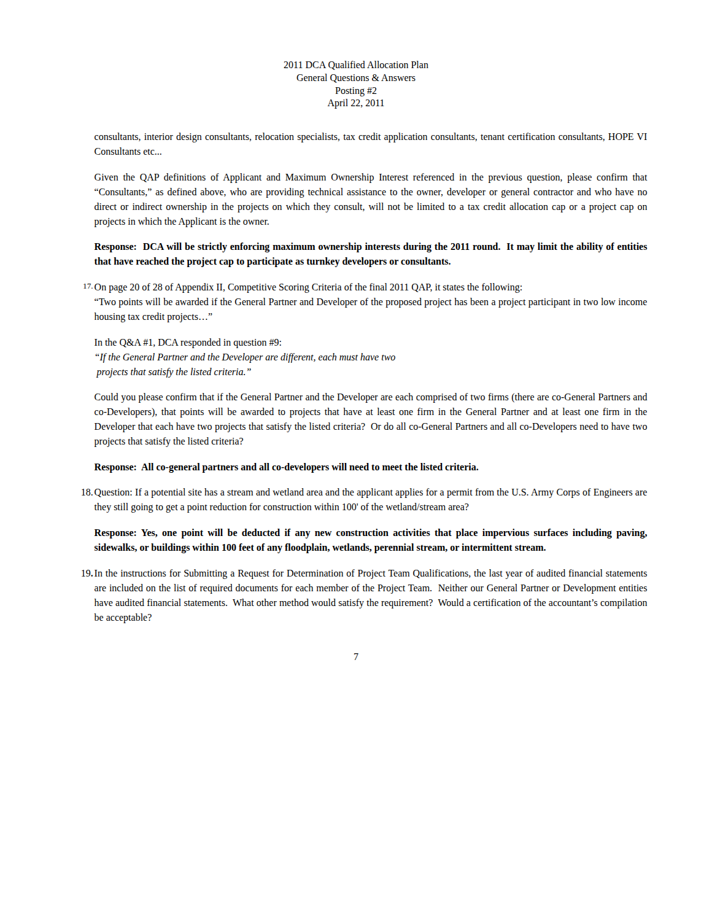2011 DCA Qualified Allocation Plan
General Questions & Answers
Posting #2
April 22, 2011
consultants, interior design consultants, relocation specialists, tax credit application consultants, tenant certification consultants, HOPE VI Consultants etc...
Given the QAP definitions of Applicant and Maximum Ownership Interest referenced in the previous question, please confirm that “Consultants,” as defined above, who are providing technical assistance to the owner, developer or general contractor and who have no direct or indirect ownership in the projects on which they consult, will not be limited to a tax credit allocation cap or a project cap on projects in which the Applicant is the owner.
Response: DCA will be strictly enforcing maximum ownership interests during the 2011 round. It may limit the ability of entities that have reached the project cap to participate as turnkey developers or consultants.
17.
On page 20 of 28 of Appendix II, Competitive Scoring Criteria of the final 2011 QAP, it states the following:
“Two points will be awarded if the General Partner and Developer of the proposed project has been a project participant in two low income housing tax credit projects…”
In the Q&A #1, DCA responded in question #9:
“If the General Partner and the Developer are different, each must have two
projects that satisfy the listed criteria.”
Could you please confirm that if the General Partner and the Developer are each comprised of two firms (there are co-General Partners and co-Developers), that points will be awarded to projects that have at least one firm in the General Partner and at least one firm in the Developer that each have two projects that satisfy the listed criteria? Or do all co-General Partners and all co-Developers need to have two projects that satisfy the listed criteria?
Response: All co-general partners and all co-developers will need to meet the listed criteria.
18.
Question: If a potential site has a stream and wetland area and the applicant applies for a permit from the U.S. Army Corps of Engineers are they still going to get a point reduction for construction within 100' of the wetland/stream area?
Response: Yes, one point will be deducted if any new construction activities that place impervious surfaces including paving, sidewalks, or buildings within 100 feet of any floodplain, wetlands, perennial stream, or intermittent stream.
19.
In the instructions for Submitting a Request for Determination of Project Team Qualifications, the last year of audited financial statements are included on the list of required documents for each member of the Project Team. Neither our General Partner or Development entities have audited financial statements. What other method would satisfy the requirement? Would a certification of the accountant’s compilation be acceptable?
7